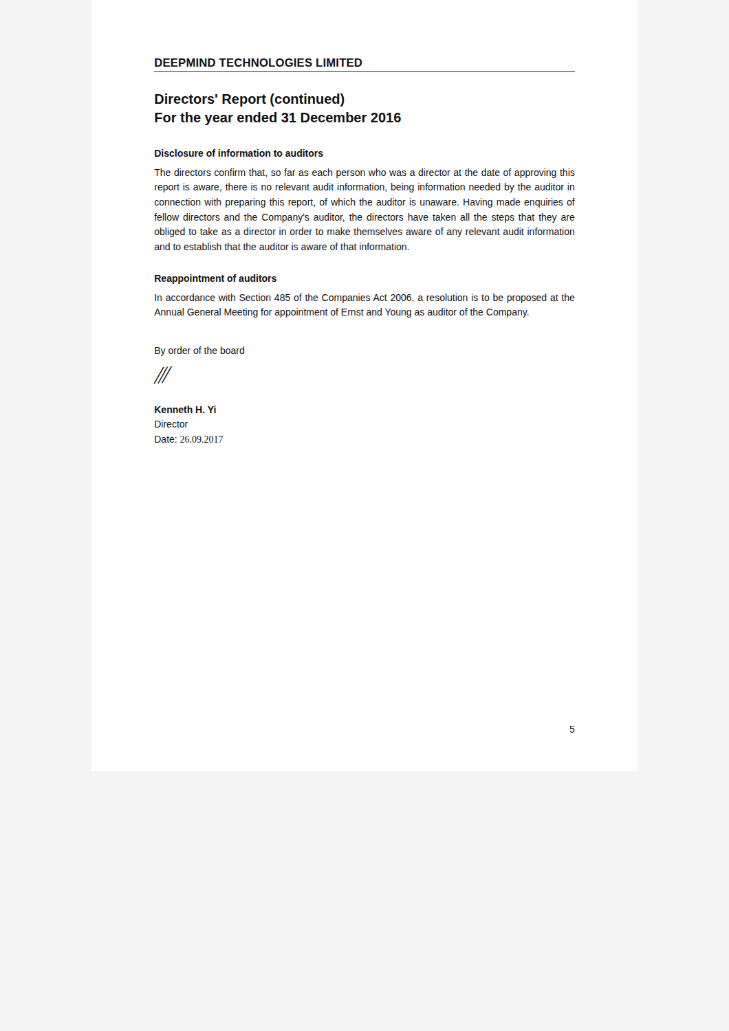DEEPMIND TECHNOLOGIES LIMITED
Directors' Report (continued)
For the year ended 31 December 2016
Disclosure of information to auditors
The directors confirm that, so far as each person who was a director at the date of approving this report is aware, there is no relevant audit information, being information needed by the auditor in connection with preparing this report, of which the auditor is unaware. Having made enquiries of fellow directors and the Company's auditor, the directors have taken all the steps that they are obliged to take as a director in order to make themselves aware of any relevant audit information and to establish that the auditor is aware of that information.
Reappointment of auditors
In accordance with Section 485 of the Companies Act 2006, a resolution is to be proposed at the Annual General Meeting for appointment of Ernst and Young as auditor of the Company.
By order of the board
⁄⁄⁄
Kenneth H. Yi
Director
Date: 26.09.2017
5